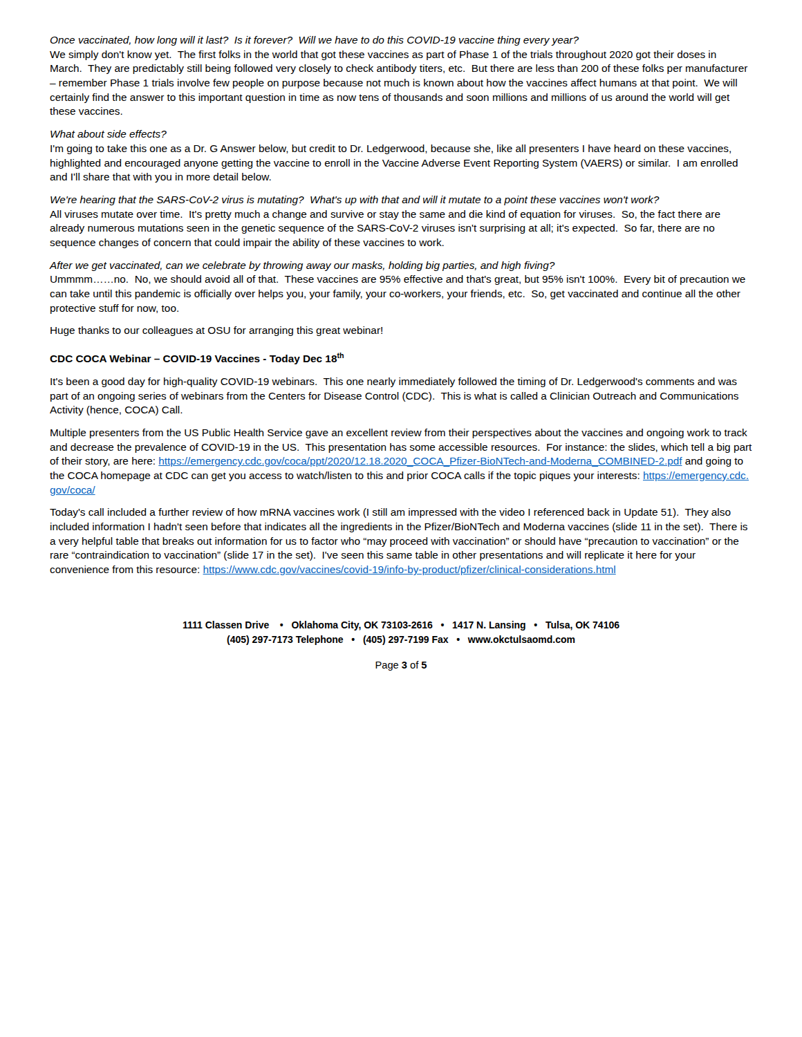Once vaccinated, how long will it last? Is it forever? Will we have to do this COVID-19 vaccine thing every year?
We simply don't know yet. The first folks in the world that got these vaccines as part of Phase 1 of the trials throughout 2020 got their doses in March. They are predictably still being followed very closely to check antibody titers, etc. But there are less than 200 of these folks per manufacturer – remember Phase 1 trials involve few people on purpose because not much is known about how the vaccines affect humans at that point. We will certainly find the answer to this important question in time as now tens of thousands and soon millions and millions of us around the world will get these vaccines.
What about side effects?
I'm going to take this one as a Dr. G Answer below, but credit to Dr. Ledgerwood, because she, like all presenters I have heard on these vaccines, highlighted and encouraged anyone getting the vaccine to enroll in the Vaccine Adverse Event Reporting System (VAERS) or similar. I am enrolled and I'll share that with you in more detail below.
We're hearing that the SARS-CoV-2 virus is mutating? What's up with that and will it mutate to a point these vaccines won't work?
All viruses mutate over time. It's pretty much a change and survive or stay the same and die kind of equation for viruses. So, the fact there are already numerous mutations seen in the genetic sequence of the SARS-CoV-2 viruses isn't surprising at all; it's expected. So far, there are no sequence changes of concern that could impair the ability of these vaccines to work.
After we get vaccinated, can we celebrate by throwing away our masks, holding big parties, and high fiving?
Ummmm……no. No, we should avoid all of that. These vaccines are 95% effective and that's great, but 95% isn't 100%. Every bit of precaution we can take until this pandemic is officially over helps you, your family, your co-workers, your friends, etc. So, get vaccinated and continue all the other protective stuff for now, too.
Huge thanks to our colleagues at OSU for arranging this great webinar!
CDC COCA Webinar – COVID-19 Vaccines - Today Dec 18th
It's been a good day for high-quality COVID-19 webinars. This one nearly immediately followed the timing of Dr. Ledgerwood's comments and was part of an ongoing series of webinars from the Centers for Disease Control (CDC). This is what is called a Clinician Outreach and Communications Activity (hence, COCA) Call.
Multiple presenters from the US Public Health Service gave an excellent review from their perspectives about the vaccines and ongoing work to track and decrease the prevalence of COVID-19 in the US. This presentation has some accessible resources. For instance: the slides, which tell a big part of their story, are here: https://emergency.cdc.gov/coca/ppt/2020/12.18.2020_COCA_Pfizer-BioNTech-and-Moderna_COMBINED-2.pdf and going to the COCA homepage at CDC can get you access to watch/listen to this and prior COCA calls if the topic piques your interests: https://emergency.cdc.gov/coca/
Today's call included a further review of how mRNA vaccines work (I still am impressed with the video I referenced back in Update 51). They also included information I hadn't seen before that indicates all the ingredients in the Pfizer/BioNTech and Moderna vaccines (slide 11 in the set). There is a very helpful table that breaks out information for us to factor who “may proceed with vaccination” or should have “precaution to vaccination” or the rare “contraindication to vaccination” (slide 17 in the set). I've seen this same table in other presentations and will replicate it here for your convenience from this resource: https://www.cdc.gov/vaccines/covid-19/info-by-product/pfizer/clinical-considerations.html
1111 Classen Drive • Oklahoma City, OK 73103-2616 • 1417 N. Lansing • Tulsa, OK 74106
(405) 297-7173 Telephone • (405) 297-7199 Fax • www.okctulsaomd.com
Page 3 of 5